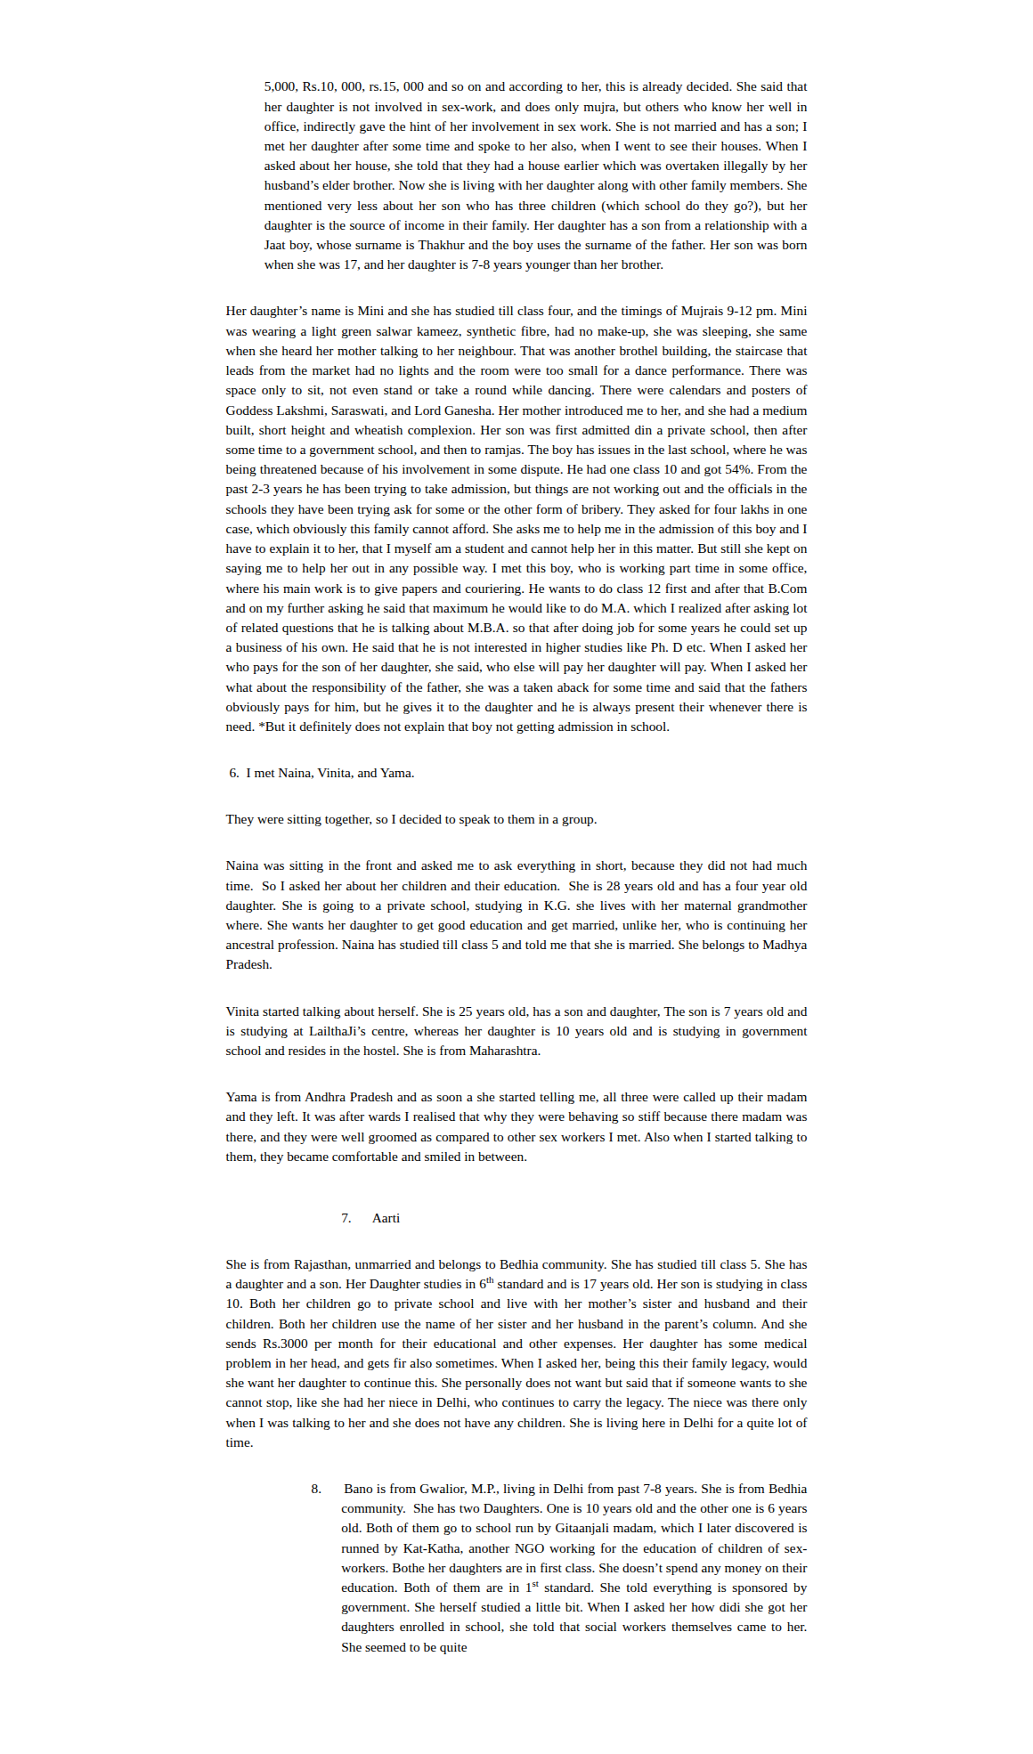5,000, Rs.10, 000, rs.15, 000 and so on and according to her, this is already decided. She said that her daughter is not involved in sex-work, and does only mujra, but others who know her well in office, indirectly gave the hint of her involvement in sex work. She is not married and has a son; I met her daughter after some time and spoke to her also, when I went to see their houses. When I asked about her house, she told that they had a house earlier which was overtaken illegally by her husband’s elder brother. Now she is living with her daughter along with other family members. She mentioned very less about her son who has three children (which school do they go?), but her daughter is the source of income in their family. Her daughter has a son from a relationship with a Jaat boy, whose surname is Thakhur and the boy uses the surname of the father. Her son was born when she was 17, and her daughter is 7-8 years younger than her brother.
Her daughter’s name is Mini and she has studied till class four, and the timings of Mujrais 9-12 pm. Mini was wearing a light green salwar kameez, synthetic fibre, had no make-up, she was sleeping, she same when she heard her mother talking to her neighbour. That was another brothel building, the staircase that leads from the market had no lights and the room were too small for a dance performance. There was space only to sit, not even stand or take a round while dancing. There were calendars and posters of Goddess Lakshmi, Saraswati, and Lord Ganesha. Her mother introduced me to her, and she had a medium built, short height and wheatish complexion. Her son was first admitted din a private school, then after some time to a government school, and then to ramjas. The boy has issues in the last school, where he was being threatened because of his involvement in some dispute. He had one class 10 and got 54%. From the past 2-3 years he has been trying to take admission, but things are not working out and the officials in the schools they have been trying ask for some or the other form of bribery. They asked for four lakhs in one case, which obviously this family cannot afford. She asks me to help me in the admission of this boy and I have to explain it to her, that I myself am a student and cannot help her in this matter. But still she kept on saying me to help her out in any possible way. I met this boy, who is working part time in some office, where his main work is to give papers and couriering. He wants to do class 12 first and after that B.Com and on my further asking he said that maximum he would like to do M.A. which I realized after asking lot of related questions that he is talking about M.B.A. so that after doing job for some years he could set up a business of his own. He said that he is not interested in higher studies like Ph. D etc. When I asked her who pays for the son of her daughter, she said, who else will pay her daughter will pay. When I asked her what about the responsibility of the father, she was a taken aback for some time and said that the fathers obviously pays for him, but he gives it to the daughter and he is always present their whenever there is need. *But it definitely does not explain that boy not getting admission in school.
6. I met Naina, Vinita, and Yama.
They were sitting together, so I decided to speak to them in a group.
Naina was sitting in the front and asked me to ask everything in short, because they did not had much time. So I asked her about her children and their education. She is 28 years old and has a four year old daughter. She is going to a private school, studying in K.G. she lives with her maternal grandmother where. She wants her daughter to get good education and get married, unlike her, who is continuing her ancestral profession. Naina has studied till class 5 and told me that she is married. She belongs to Madhya Pradesh.
Vinita started talking about herself. She is 25 years old, has a son and daughter, The son is 7 years old and is studying at LailthaJi’s centre, whereas her daughter is 10 years old and is studying in government school and resides in the hostel. She is from Maharashtra.
Yama is from Andhra Pradesh and as soon a she started telling me, all three were called up their madam and they left. It was after wards I realised that why they were behaving so stiff because there madam was there, and they were well groomed as compared to other sex workers I met. Also when I started talking to them, they became comfortable and smiled in between.
7. Aarti
She is from Rajasthan, unmarried and belongs to Bedhia community. She has studied till class 5. She has a daughter and a son. Her Daughter studies in 6th standard and is 17 years old. Her son is studying in class 10. Both her children go to private school and live with her mother’s sister and husband and their children. Both her children use the name of her sister and her husband in the parent’s column. And she sends Rs.3000 per month for their educational and other expenses. Her daughter has some medical problem in her head, and gets fir also sometimes. When I asked her, being this their family legacy, would she want her daughter to continue this. She personally does not want but said that if someone wants to she cannot stop, like she had her niece in Delhi, who continues to carry the legacy. The niece was there only when I was talking to her and she does not have any children. She is living here in Delhi for a quite lot of time.
8. Bano is from Gwalior, M.P., living in Delhi from past 7-8 years. She is from Bedhia community. She has two Daughters. One is 10 years old and the other one is 6 years old. Both of them go to school run by Gitaanjali madam, which I later discovered is runned by Kat-Katha, another NGO working for the education of children of sex-workers. Bothe her daughters are in first class. She doesn’t spend any money on their education. Both of them are in 1st standard. She told everything is sponsored by government. She herself studied a little bit. When I asked her how didi she got her daughters enrolled in school, she told that social workers themselves came to her. She seemed to be quite